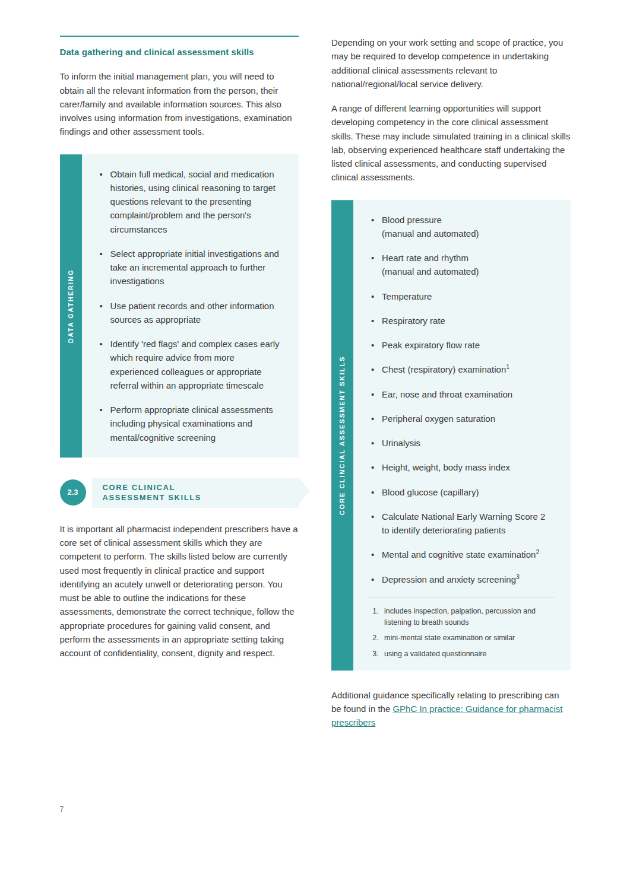Data gathering and clinical assessment skills
To inform the initial management plan, you will need to obtain all the relevant information from the person, their carer/family and available information sources. This also involves using information from investigations, examination findings and other assessment tools.
DATA GATHERING
Obtain full medical, social and medication histories, using clinical reasoning to target questions relevant to the presenting complaint/problem and the person's circumstances
Select appropriate initial investigations and take an incremental approach to further investigations
Use patient records and other information sources as appropriate
Identify 'red flags' and complex cases early which require advice from more experienced colleagues or appropriate referral within an appropriate timescale
Perform appropriate clinical assessments including physical examinations and mental/cognitive screening
2.3
Core clinical
assessment skills
It is important all pharmacist independent prescribers have a core set of clinical assessment skills which they are competent to perform. The skills listed below are currently used most frequently in clinical practice and support identifying an acutely unwell or deteriorating person. You must be able to outline the indications for these assessments, demonstrate the correct technique, follow the appropriate procedures for gaining valid consent, and perform the assessments in an appropriate setting taking account of confidentiality, consent, dignity and respect.
Depending on your work setting and scope of practice, you may be required to develop competence in undertaking additional clinical assessments relevant to national/regional/local service delivery.
A range of different learning opportunities will support developing competency in the core clinical assessment skills. These may include simulated training in a clinical skills lab, observing experienced healthcare staff undertaking the listed clinical assessments, and conducting supervised clinical assessments.
CORE CLINCIAL ASSESSMENT SKILLS
Blood pressure
(manual and automated)
Heart rate and rhythm
(manual and automated)
Temperature
Respiratory rate
Peak expiratory flow rate
Chest (respiratory) examination1
Ear, nose and throat examination
Peripheral oxygen saturation
Urinalysis
Height, weight, body mass index
Blood glucose (capillary)
Calculate National Early Warning Score 2 to identify deteriorating patients
Mental and cognitive state examination2
Depression and anxiety screening3
includes inspection, palpation, percussion and listening to breath sounds
mini-mental state examination or similar
using a validated questionnaire
Additional guidance specifically relating to prescribing can be found in the GPhC In practice: Guidance for pharmacist prescribers
7